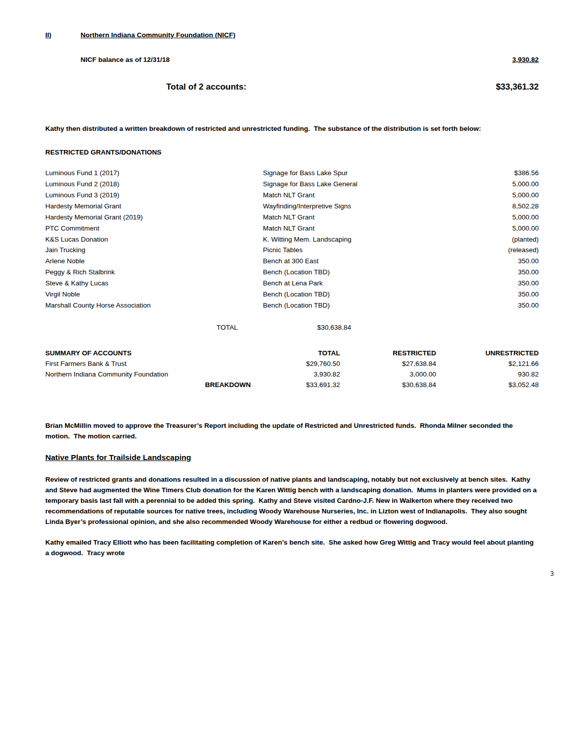II) Northern Indiana Community Foundation (NICF)
NICF balance as of 12/31/18 3,930.82
Total of 2 accounts: $33,361.32
Kathy then distributed a written breakdown of restricted and unrestricted funding. The substance of the distribution is set forth below:
RESTRICTED GRANTS/DONATIONS
| Luminous Fund 1 (2017) | Signage for Bass Lake Spur | $386.56 |
| Luminous Fund 2 (2018) | Signage for Bass Lake General | 5,000.00 |
| Luminous Fund 3 (2019) | Match NLT Grant | 5,000.00 |
| Hardesty Memorial Grant | Wayfinding/Interpretive Signs | 8,502.28 |
| Hardesty Memorial Grant (2019) | Match NLT Grant | 5,000.00 |
| PTC Commitment | Match NLT Grant | 5,000.00 |
| K&S Lucas Donation | K. Witting Mem. Landscaping | (planted) |
| Jain Trucking | Picnic Tables | (released) |
| Arlene Noble | Bench at 300 East | 350.00 |
| Peggy & Rich Stalbrink | Bench (Location TBD) | 350.00 |
| Steve & Kathy Lucas | Bench at Lena Park | 350.00 |
| Virgil Noble | Bench (Location TBD) | 350.00 |
| Marshall County Horse Association | Bench (Location TBD) | 350.00 |
TOTAL $30,638.84
| SUMMARY OF ACCOUNTS | TOTAL | RESTRICTED | UNRESTRICTED |
| --- | --- | --- | --- |
| First Farmers Bank & Trust | $29,760.50 | $27,638.84 | $2,121.66 |
| Northern Indiana Community Foundation | 3,930.82 | 3,000.00 | 930.82 |
| BREAKDOWN | $33,691.32 | $30,638.84 | $3,052.48 |
Brian McMillin moved to approve the Treasurer’s Report including the update of Restricted and Unrestricted funds. Rhonda Milner seconded the motion. The motion carried.
Native Plants for Trailside Landscaping
Review of restricted grants and donations resulted in a discussion of native plants and landscaping, notably but not exclusively at bench sites. Kathy and Steve had augmented the Wine Timers Club donation for the Karen Wittig bench with a landscaping donation. Mums in planters were provided on a temporary basis last fall with a perennial to be added this spring. Kathy and Steve visited Cardno-J.F. New in Walkerton where they received two recommendations of reputable sources for native trees, including Woody Warehouse Nurseries, Inc. in Lizton west of Indianapolis. They also sought Linda Byer’s professional opinion, and she also recommended Woody Warehouse for either a redbud or flowering dogwood.
Kathy emailed Tracy Elliott who has been facilitating completion of Karen’s bench site. She asked how Greg Wittig and Tracy would feel about planting a dogwood. Tracy wrote
3